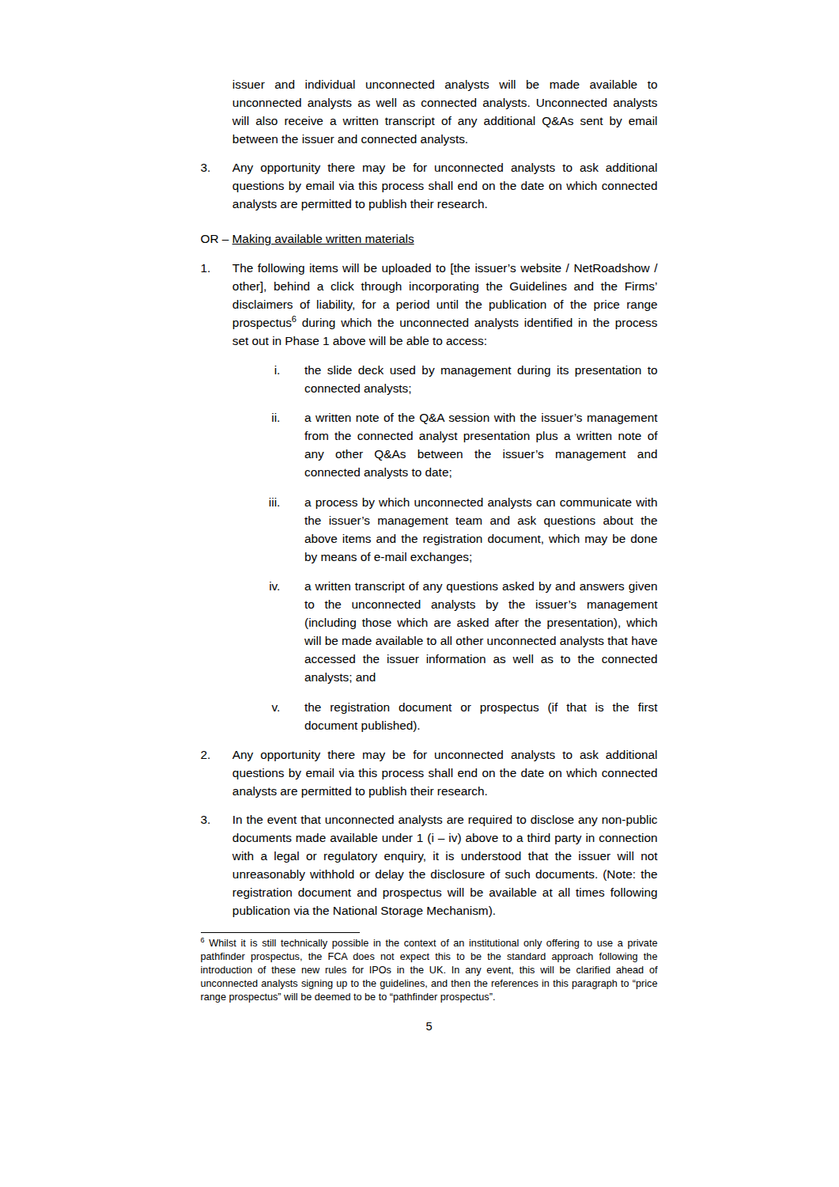issuer and individual unconnected analysts will be made available to unconnected analysts as well as connected analysts. Unconnected analysts will also receive a written transcript of any additional Q&As sent by email between the issuer and connected analysts.
3. Any opportunity there may be for unconnected analysts to ask additional questions by email via this process shall end on the date on which connected analysts are permitted to publish their research.
OR – Making available written materials
1. The following items will be uploaded to [the issuer’s website / NetRoadshow / other], behind a click through incorporating the Guidelines and the Firms’ disclaimers of liability, for a period until the publication of the price range prospectus6 during which the unconnected analysts identified in the process set out in Phase 1 above will be able to access:
i. the slide deck used by management during its presentation to connected analysts;
ii. a written note of the Q&A session with the issuer’s management from the connected analyst presentation plus a written note of any other Q&As between the issuer’s management and connected analysts to date;
iii. a process by which unconnected analysts can communicate with the issuer’s management team and ask questions about the above items and the registration document, which may be done by means of e-mail exchanges;
iv. a written transcript of any questions asked by and answers given to the unconnected analysts by the issuer’s management (including those which are asked after the presentation), which will be made available to all other unconnected analysts that have accessed the issuer information as well as to the connected analysts; and
v. the registration document or prospectus (if that is the first document published).
2. Any opportunity there may be for unconnected analysts to ask additional questions by email via this process shall end on the date on which connected analysts are permitted to publish their research.
3. In the event that unconnected analysts are required to disclose any non-public documents made available under 1 (i – iv) above to a third party in connection with a legal or regulatory enquiry, it is understood that the issuer will not unreasonably withhold or delay the disclosure of such documents. (Note: the registration document and prospectus will be available at all times following publication via the National Storage Mechanism).
6 Whilst it is still technically possible in the context of an institutional only offering to use a private pathfinder prospectus, the FCA does not expect this to be the standard approach following the introduction of these new rules for IPOs in the UK. In any event, this will be clarified ahead of unconnected analysts signing up to the guidelines, and then the references in this paragraph to “price range prospectus” will be deemed to be to “pathfinder prospectus”.
5